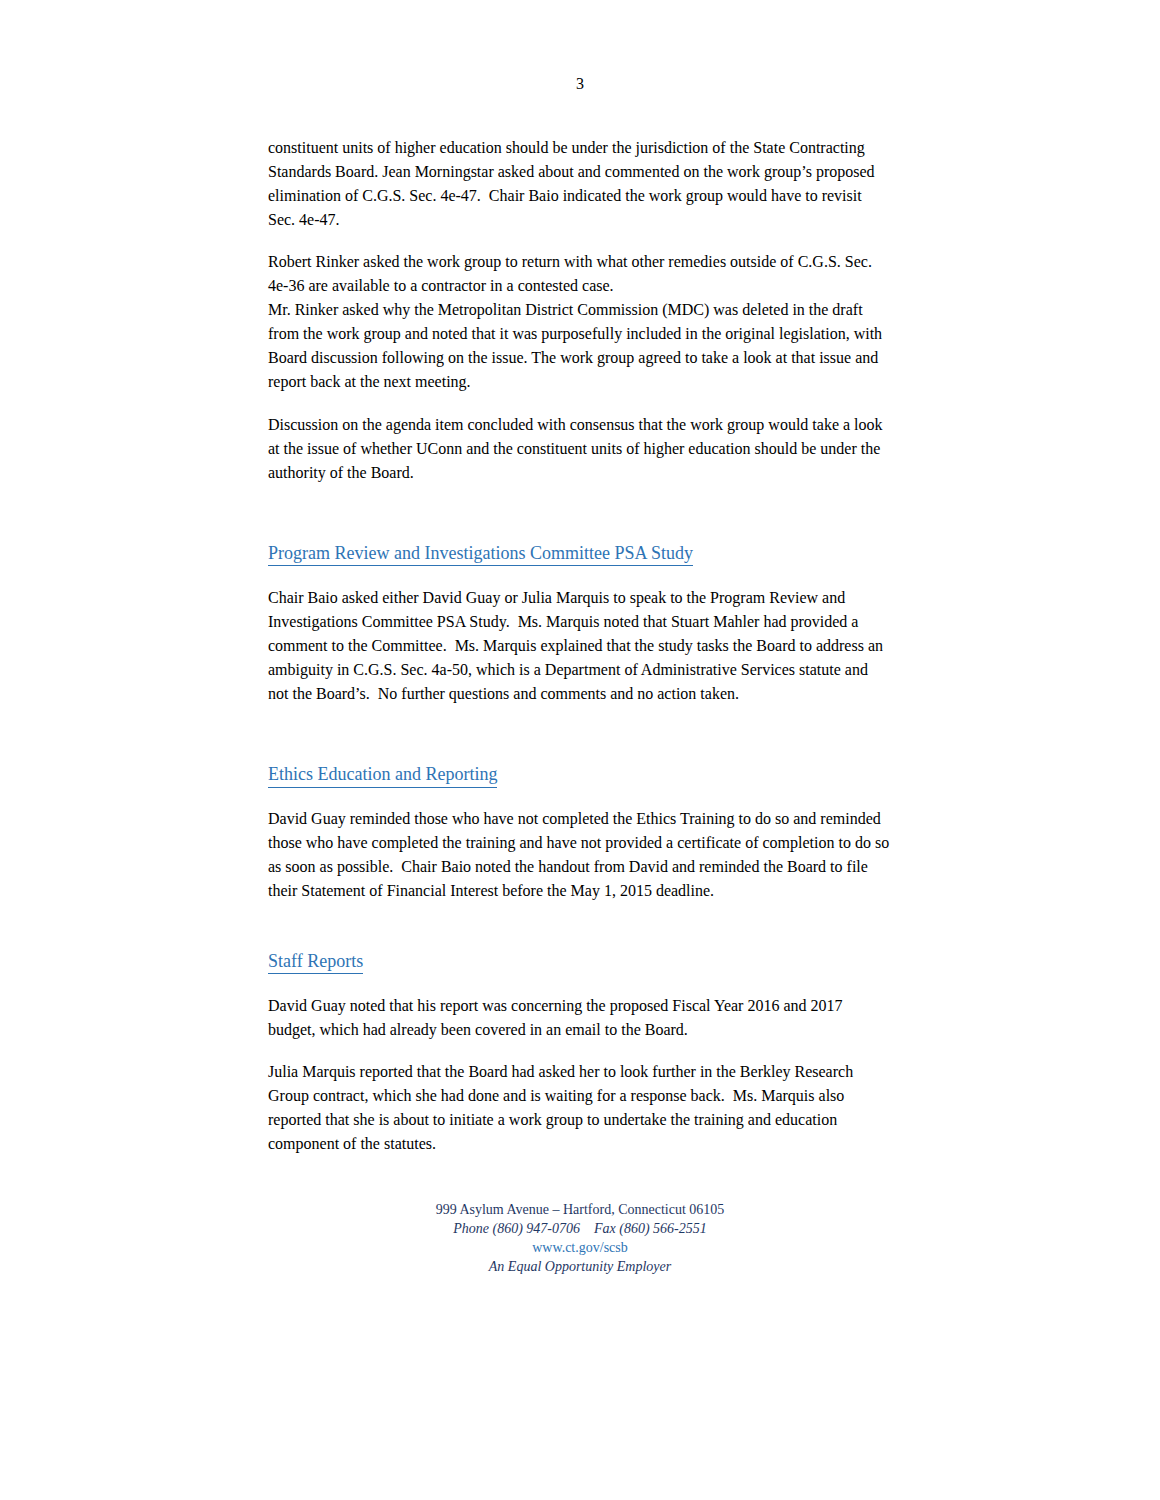3
constituent units of higher education should be under the jurisdiction of the State Contracting Standards Board. Jean Morningstar asked about and commented on the work group’s proposed elimination of C.G.S. Sec. 4e-47. Chair Baio indicated the work group would have to revisit Sec. 4e-47.
Robert Rinker asked the work group to return with what other remedies outside of C.G.S. Sec. 4e-36 are available to a contractor in a contested case.
Mr. Rinker asked why the Metropolitan District Commission (MDC) was deleted in the draft from the work group and noted that it was purposefully included in the original legislation, with Board discussion following on the issue. The work group agreed to take a look at that issue and report back at the next meeting.
Discussion on the agenda item concluded with consensus that the work group would take a look at the issue of whether UConn and the constituent units of higher education should be under the authority of the Board.
Program Review and Investigations Committee PSA Study
Chair Baio asked either David Guay or Julia Marquis to speak to the Program Review and Investigations Committee PSA Study. Ms. Marquis noted that Stuart Mahler had provided a comment to the Committee. Ms. Marquis explained that the study tasks the Board to address an ambiguity in C.G.S. Sec. 4a-50, which is a Department of Administrative Services statute and not the Board’s. No further questions and comments and no action taken.
Ethics Education and Reporting
David Guay reminded those who have not completed the Ethics Training to do so and reminded those who have completed the training and have not provided a certificate of completion to do so as soon as possible. Chair Baio noted the handout from David and reminded the Board to file their Statement of Financial Interest before the May 1, 2015 deadline.
Staff Reports
David Guay noted that his report was concerning the proposed Fiscal Year 2016 and 2017 budget, which had already been covered in an email to the Board.
Julia Marquis reported that the Board had asked her to look further in the Berkley Research Group contract, which she had done and is waiting for a response back. Ms. Marquis also reported that she is about to initiate a work group to undertake the training and education component of the statutes.
999 Asylum Avenue – Hartford, Connecticut 06105
Phone (860) 947-0706 Fax (860) 566-2551
www.ct.gov/scsb
An Equal Opportunity Employer